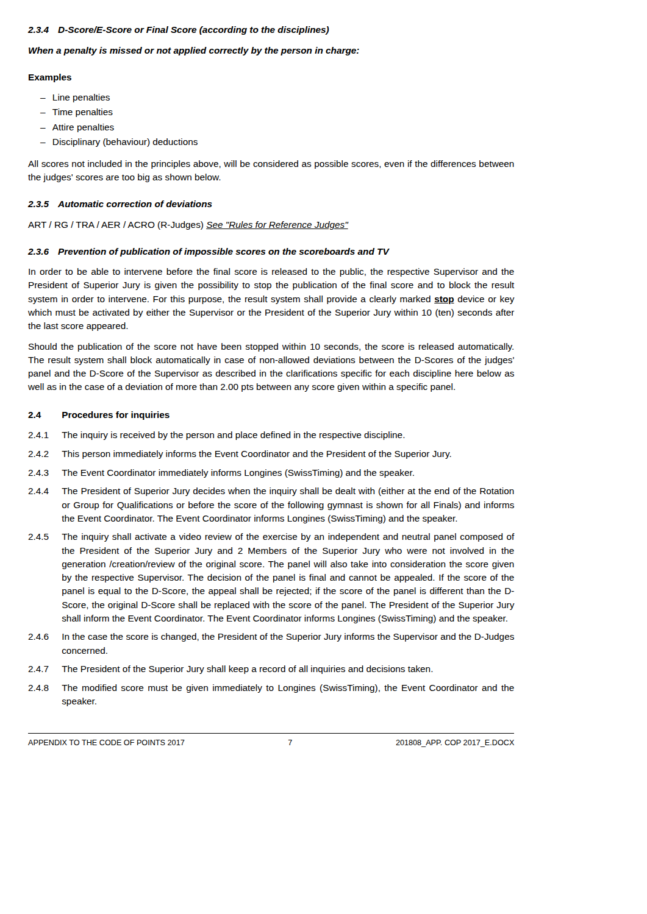2.3.4 D-Score/E-Score or Final Score (according to the disciplines)
When a penalty is missed or not applied correctly by the person in charge:
Examples
Line penalties
Time penalties
Attire penalties
Disciplinary (behaviour) deductions
All scores not included in the principles above, will be considered as possible scores, even if the differences between the judges' scores are too big as shown below.
2.3.5 Automatic correction of deviations
ART / RG / TRA / AER / ACRO (R-Judges) See "Rules for Reference Judges"
2.3.6 Prevention of publication of impossible scores on the scoreboards and TV
In order to be able to intervene before the final score is released to the public, the respective Supervisor and the President of Superior Jury is given the possibility to stop the publication of the final score and to block the result system in order to intervene. For this purpose, the result system shall provide a clearly marked stop device or key which must be activated by either the Supervisor or the President of the Superior Jury within 10 (ten) seconds after the last score appeared.
Should the publication of the score not have been stopped within 10 seconds, the score is released automatically. The result system shall block automatically in case of non-allowed deviations between the D-Scores of the judges' panel and the D-Score of the Supervisor as described in the clarifications specific for each discipline here below as well as in the case of a deviation of more than 2.00 pts between any score given within a specific panel.
2.4 Procedures for inquiries
2.4.1 The inquiry is received by the person and place defined in the respective discipline.
2.4.2 This person immediately informs the Event Coordinator and the President of the Superior Jury.
2.4.3 The Event Coordinator immediately informs Longines (SwissTiming) and the speaker.
2.4.4 The President of Superior Jury decides when the inquiry shall be dealt with (either at the end of the Rotation or Group for Qualifications or before the score of the following gymnast is shown for all Finals) and informs the Event Coordinator. The Event Coordinator informs Longines (SwissTiming) and the speaker.
2.4.5 The inquiry shall activate a video review of the exercise by an independent and neutral panel composed of the President of the Superior Jury and 2 Members of the Superior Jury who were not involved in the generation /creation/review of the original score. The panel will also take into consideration the score given by the respective Supervisor. The decision of the panel is final and cannot be appealed. If the score of the panel is equal to the D-Score, the appeal shall be rejected; if the score of the panel is different than the D-Score, the original D-Score shall be replaced with the score of the panel. The President of the Superior Jury shall inform the Event Coordinator. The Event Coordinator informs Longines (SwissTiming) and the speaker.
2.4.6 In the case the score is changed, the President of the Superior Jury informs the Supervisor and the D-Judges concerned.
2.4.7 The President of the Superior Jury shall keep a record of all inquiries and decisions taken.
2.4.8 The modified score must be given immediately to Longines (SwissTiming), the Event Coordinator and the speaker.
APPENDIX TO THE CODE OF POINTS 2017 7 201808_APP. COP 2017_E.DOCX